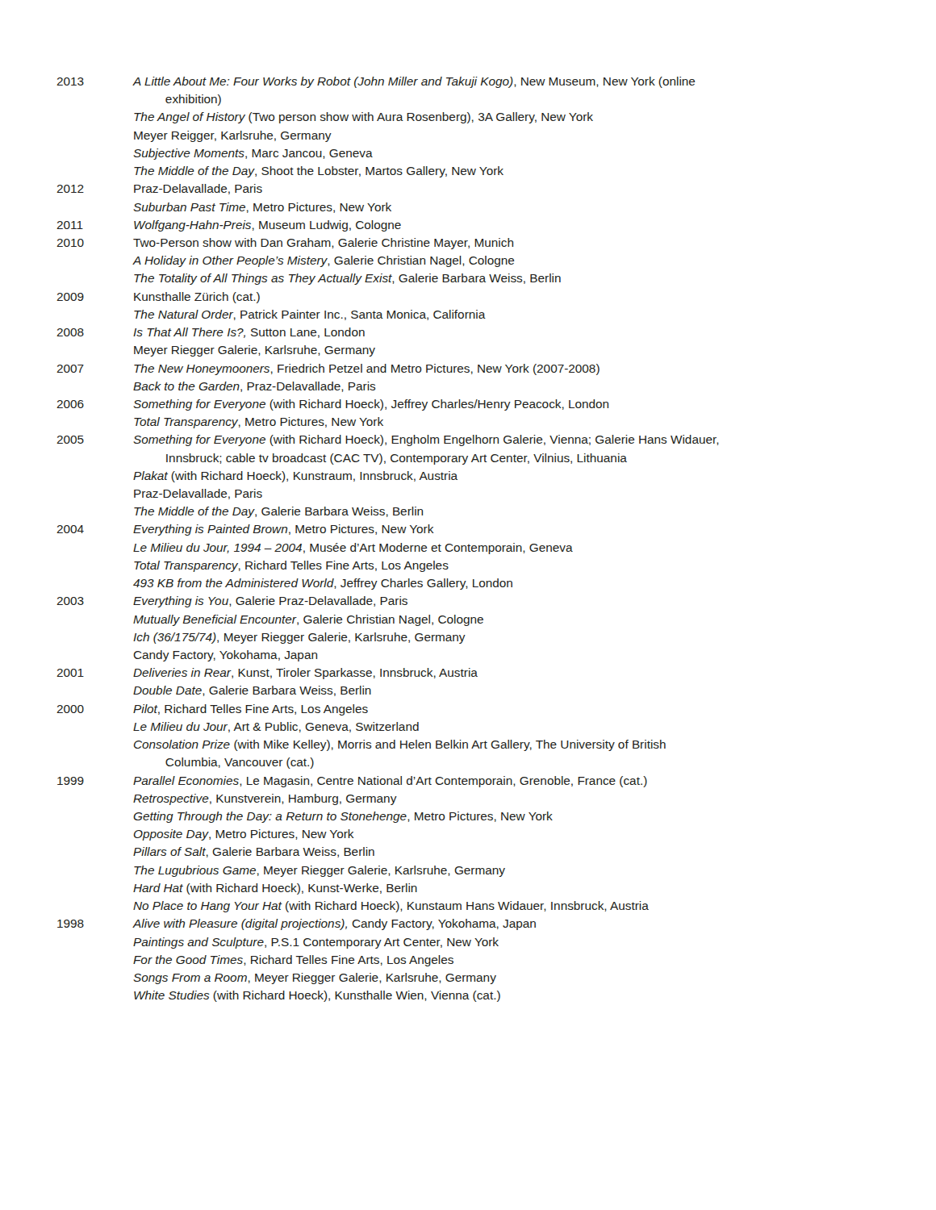| 2013 | A Little About Me: Four Works by Robot (John Miller and Takuji Kogo) , New Museum, New York (online exhibition) The Angel of History (Two person show with Aura Rosenberg), 3A Gallery, New York Meyer Reigger, Karlsruhe, Germany Subjective Moments , Marc Jancou, Geneva The Middle of the Day , Shoot the Lobster, Martos Gallery, New York |
| 2012 | Praz-Delavallade, Paris Suburban Past Time , Metro Pictures, New York |
| 2011 | Wolfgang-Hahn-Preis , Museum Ludwig, Cologne |
| 2010 | Two-Person show with Dan Graham, Galerie Christine Mayer, Munich A Holiday in Other People’s Mistery , Galerie Christian Nagel, Cologne The Totality of All Things as They Actually Exist , Galerie Barbara Weiss, Berlin |
| 2009 | Kunsthalle Zürich (cat.) The Natural Order , Patrick Painter Inc., Santa Monica, California |
| 2008 | Is That All There Is?, Sutton Lane, London Meyer Riegger Galerie, Karlsruhe, Germany |
| 2007 | The New Honeymooners , Friedrich Petzel and Metro Pictures, New York (2007-2008) Back to the Garden , Praz-Delavallade, Paris |
| 2006 | Something for Everyone (with Richard Hoeck), Jeffrey Charles/Henry Peacock, London Total Transparency , Metro Pictures, New York |
| 2005 | Something for Everyone (with Richard Hoeck), Engholm Engelhorn Galerie, Vienna; Galerie Hans Widauer, Innsbruck; cable tv broadcast (CAC TV), Contemporary Art Center, Vilnius, Lithuania Plakat (with Richard Hoeck), Kunstraum, Innsbruck, Austria Praz-Delavallade, Paris The Middle of the Day , Galerie Barbara Weiss, Berlin |
| 2004 | Everything is Painted Brown , Metro Pictures, New York Le Milieu du Jour, 1994 – 2004 , Musée d’Art Moderne et Contemporain, Geneva Total Transparency , Richard Telles Fine Arts, Los Angeles 493 KB from the Administered World , Jeffrey Charles Gallery, London |
| 2003 | Everything is You , Galerie Praz-Delavallade, Paris Mutually Beneficial Encounter , Galerie Christian Nagel, Cologne Ich (36/175/74) , Meyer Riegger Galerie, Karlsruhe, Germany Candy Factory, Yokohama, Japan |
| 2001 | Deliveries in Rear , Kunst, Tiroler Sparkasse, Innsbruck, Austria Double Date , Galerie Barbara Weiss, Berlin |
| 2000 | Pilot , Richard Telles Fine Arts, Los Angeles Le Milieu du Jour , Art & Public, Geneva, Switzerland Consolation Prize (with Mike Kelley), Morris and Helen Belkin Art Gallery, The University of British Columbia, Vancouver (cat.) |
| 1999 | Parallel Economies , Le Magasin, Centre National d’Art Contemporain, Grenoble, France (cat.) Retrospective , Kunstverein, Hamburg, Germany Getting Through the Day: a Return to Stonehenge , Metro Pictures, New York Opposite Day , Metro Pictures, New York Pillars of Salt , Galerie Barbara Weiss, Berlin The Lugubrious Game , Meyer Riegger Galerie, Karlsruhe, Germany Hard Hat (with Richard Hoeck), Kunst-Werke, Berlin No Place to Hang Your Hat (with Richard Hoeck), Kunstaum Hans Widauer, Innsbruck, Austria |
| 1998 | Alive with Pleasure (digital projections), Candy Factory, Yokohama, Japan Paintings and Sculpture , P.S.1 Contemporary Art Center, New York For the Good Times , Richard Telles Fine Arts, Los Angeles Songs From a Room , Meyer Riegger Galerie, Karlsruhe, Germany White Studies (with Richard Hoeck), Kunsthalle Wien, Vienna (cat.) |